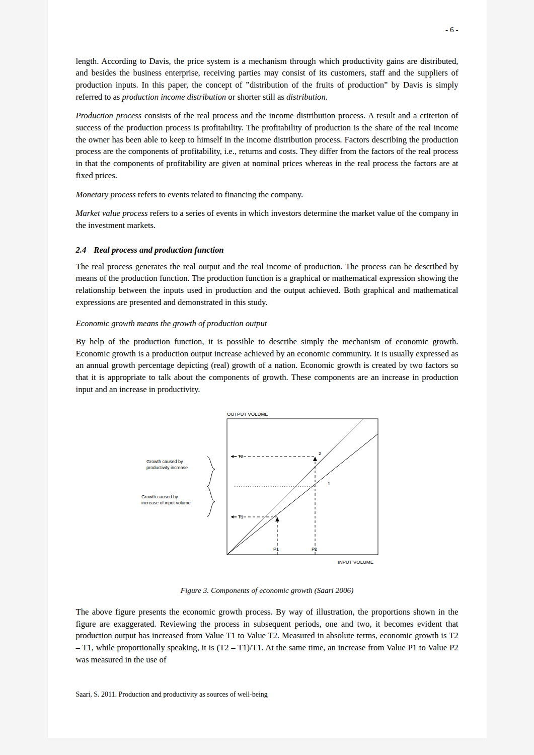- 6 -
length. According to Davis, the price system is a mechanism through which productivity gains are distributed, and besides the business enterprise, receiving parties may consist of its customers, staff and the suppliers of production inputs. In this paper, the concept of ”distribution of the fruits of production” by Davis is simply referred to as production income distribution or shorter still as distribution.
Production process consists of the real process and the income distribution process. A result and a criterion of success of the production process is profitability. The profitability of production is the share of the real income the owner has been able to keep to himself in the income distribution process. Factors describing the production process are the components of profitability, i.e., returns and costs. They differ from the factors of the real process in that the components of profitability are given at nominal prices whereas in the real process the factors are at fixed prices.
Monetary process refers to events related to financing the company.
Market value process refers to a series of events in which investors determine the market value of the company in the investment markets.
2.4 Real process and production function
The real process generates the real output and the real income of production. The process can be described by means of the production function. The production function is a graphical or mathematical expression showing the relationship between the inputs used in production and the output achieved. Both graphical and mathematical expressions are presented and demonstrated in this study.
Economic growth means the growth of production output
By help of the production function, it is possible to describe simply the mechanism of economic growth. Economic growth is a production output increase achieved by an economic community. It is usually expressed as an annual growth percentage depicting (real) growth of a nation. Economic growth is created by two factors so that it is appropriate to talk about the components of growth. These components are an increase in production input and an increase in productivity.
OUTPUT VOLUME INPUT VOLUME T2 T1 2 1 P1 P2 Growth caused by productivity increase Growth caused by increase of input volume
Figure 3. Components of economic growth (Saari 2006)
The above figure presents the economic growth process. By way of illustration, the proportions shown in the figure are exaggerated. Reviewing the process in subsequent periods, one and two, it becomes evident that production output has increased from Value T1 to Value T2. Measured in absolute terms, economic growth is T2 – T1, while proportionally speaking, it is (T2 – T1)/T1. At the same time, an increase from Value P1 to Value P2 was measured in the use of
Saari, S. 2011. Production and productivity as sources of well-being